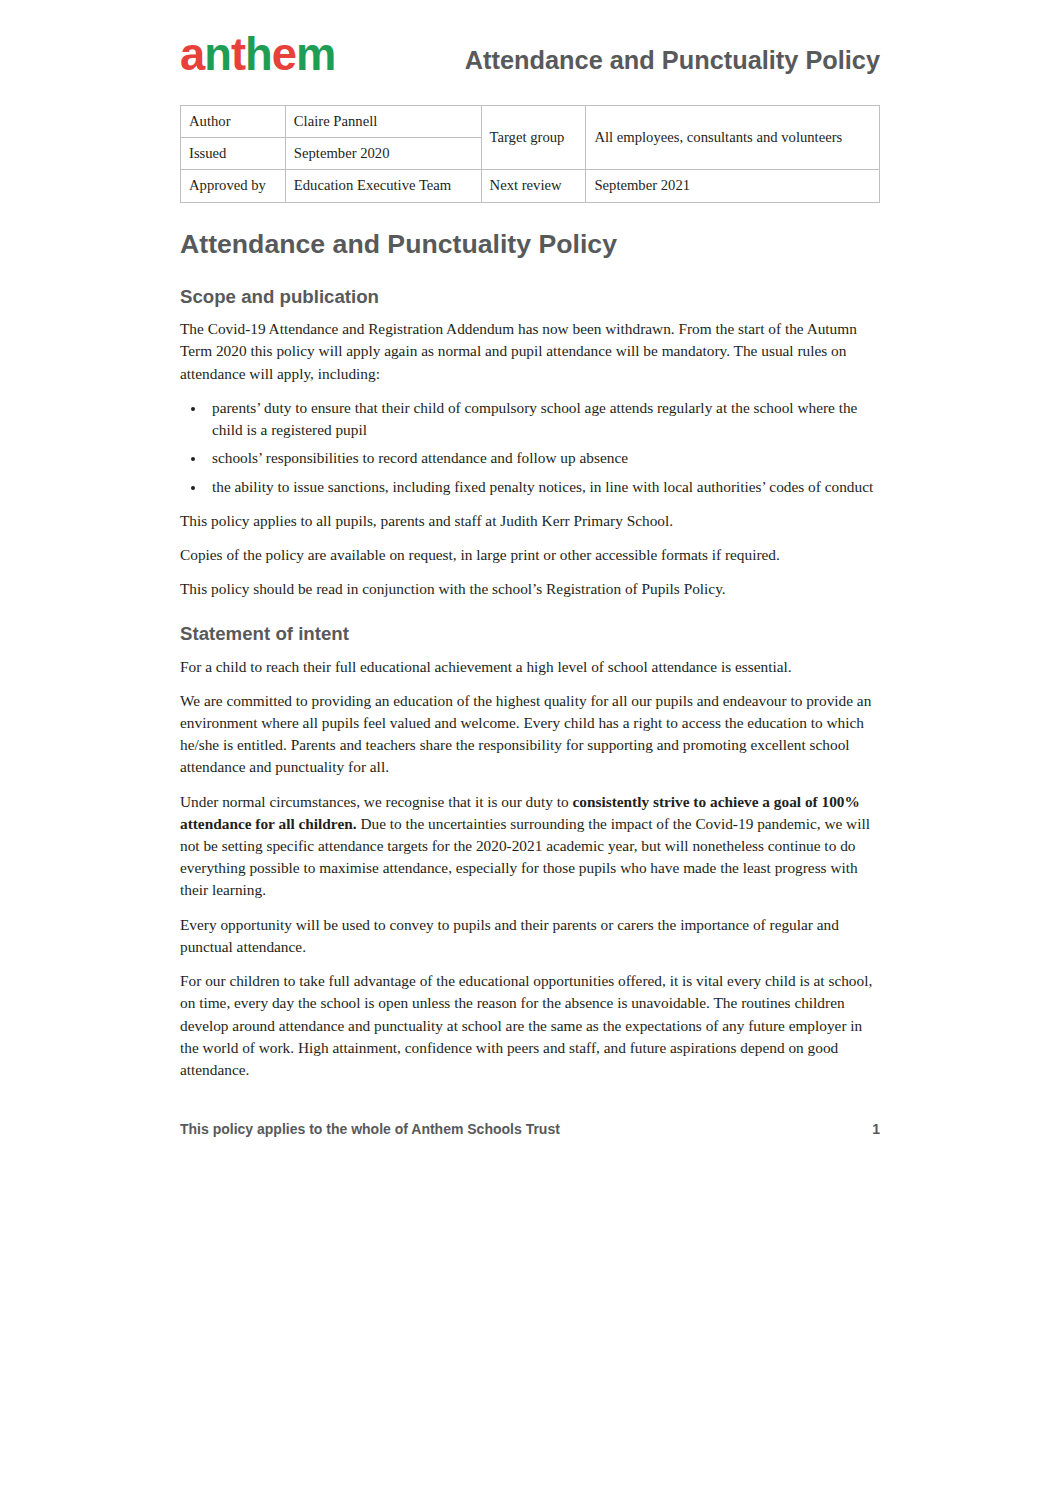anthem
Attendance and Punctuality Policy
| Author | Claire Pannell | Target group | All employees, consultants and volunteers |
| Issued | September 2020 |
| Approved by | Education Executive Team | Next review | September 2021 |
Attendance and Punctuality Policy
Scope and publication
The Covid-19 Attendance and Registration Addendum has now been withdrawn. From the start of the Autumn Term 2020 this policy will apply again as normal and pupil attendance will be mandatory. The usual rules on attendance will apply, including:
parents’ duty to ensure that their child of compulsory school age attends regularly at the school where the child is a registered pupil
schools’ responsibilities to record attendance and follow up absence
the ability to issue sanctions, including fixed penalty notices, in line with local authorities’ codes of conduct
This policy applies to all pupils, parents and staff at Judith Kerr Primary School.
Copies of the policy are available on request, in large print or other accessible formats if required.
This policy should be read in conjunction with the school’s Registration of Pupils Policy.
Statement of intent
For a child to reach their full educational achievement a high level of school attendance is essential.
We are committed to providing an education of the highest quality for all our pupils and endeavour to provide an environment where all pupils feel valued and welcome. Every child has a right to access the education to which he/she is entitled. Parents and teachers share the responsibility for supporting and promoting excellent school attendance and punctuality for all.
Under normal circumstances, we recognise that it is our duty to consistently strive to achieve a goal of 100% attendance for all children. Due to the uncertainties surrounding the impact of the Covid-19 pandemic, we will not be setting specific attendance targets for the 2020-2021 academic year, but will nonetheless continue to do everything possible to maximise attendance, especially for those pupils who have made the least progress with their learning.
Every opportunity will be used to convey to pupils and their parents or carers the importance of regular and punctual attendance.
For our children to take full advantage of the educational opportunities offered, it is vital every child is at school, on time, every day the school is open unless the reason for the absence is unavoidable. The routines children develop around attendance and punctuality at school are the same as the expectations of any future employer in the world of work. High attainment, confidence with peers and staff, and future aspirations depend on good attendance.
This policy applies to the whole of Anthem Schools Trust 1